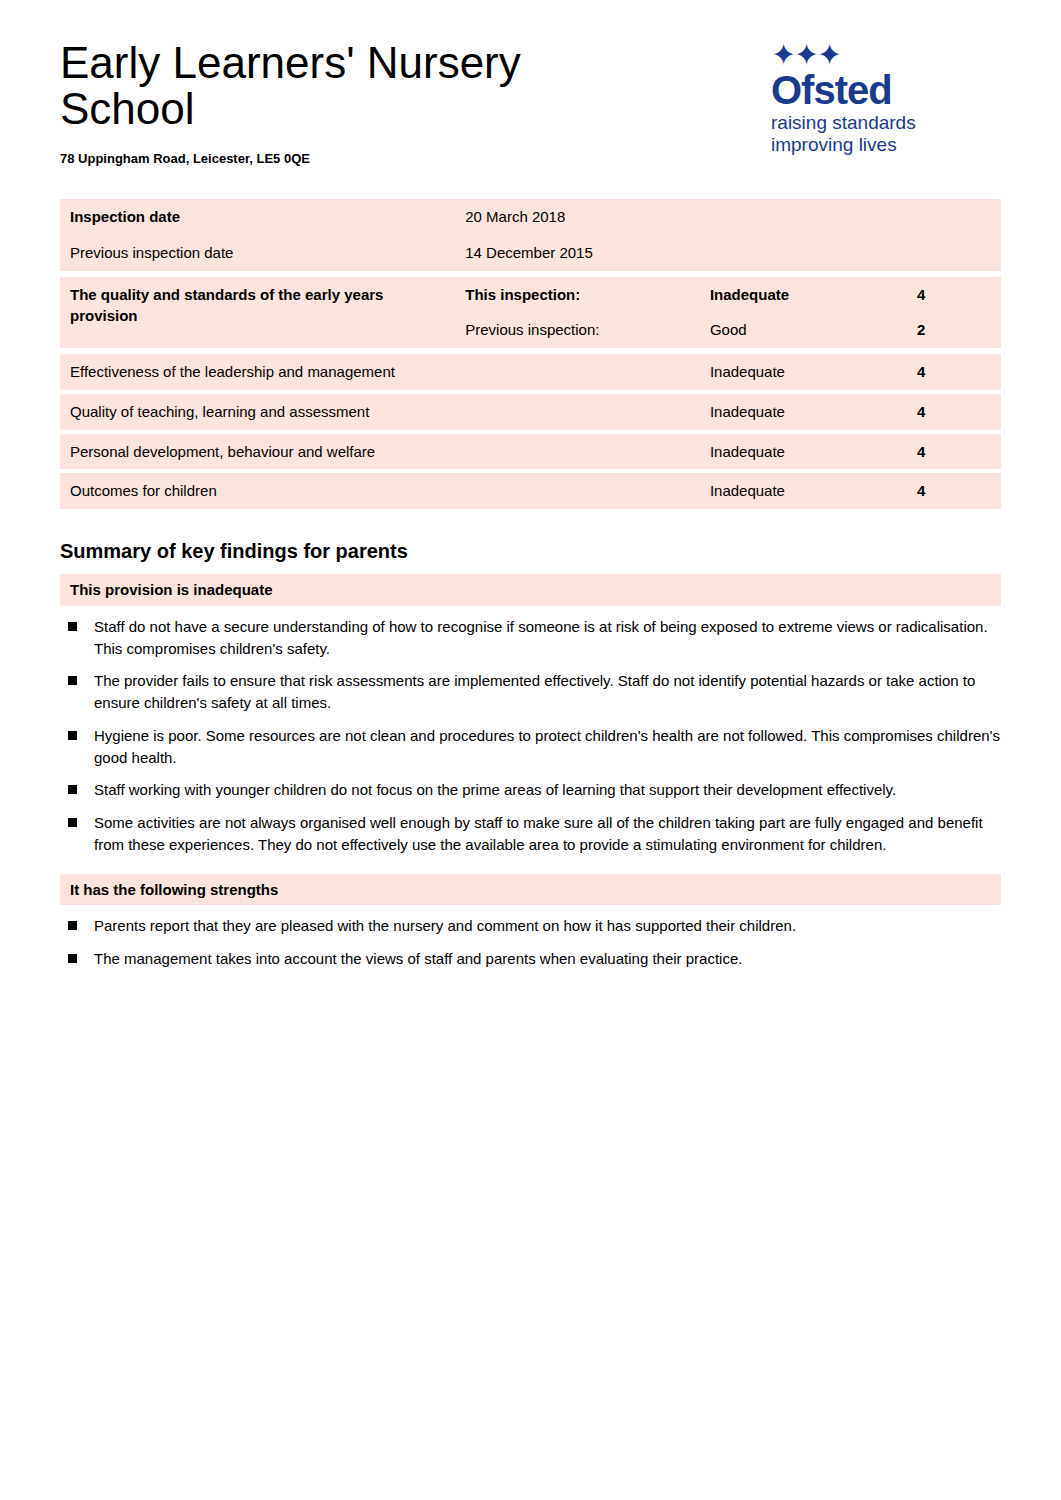Early Learners' Nursery School
78 Uppingham Road, Leicester, LE5 0QE
✦✦✦
Ofsted
raising standards
improving lives
| Inspection date | 20 March 2018 |
| Previous inspection date | 14 December 2015 |
| The quality and standards of the early years provision | This inspection: | Inadequate | 4 |
| Previous inspection: | Good | 2 |
| Effectiveness of the leadership and management | Inadequate | 4 |
| Quality of teaching, learning and assessment | Inadequate | 4 |
| Personal development, behaviour and welfare | Inadequate | 4 |
| Outcomes for children | Inadequate | 4 |
Summary of key findings for parents
This provision is inadequate
Staff do not have a secure understanding of how to recognise if someone is at risk of being exposed to extreme views or radicalisation. This compromises children's safety.
The provider fails to ensure that risk assessments are implemented effectively. Staff do not identify potential hazards or take action to ensure children's safety at all times.
Hygiene is poor. Some resources are not clean and procedures to protect children's health are not followed. This compromises children's good health.
Staff working with younger children do not focus on the prime areas of learning that support their development effectively.
Some activities are not always organised well enough by staff to make sure all of the children taking part are fully engaged and benefit from these experiences. They do not effectively use the available area to provide a stimulating environment for children.
It has the following strengths
Parents report that they are pleased with the nursery and comment on how it has supported their children.
The management takes into account the views of staff and parents when evaluating their practice.